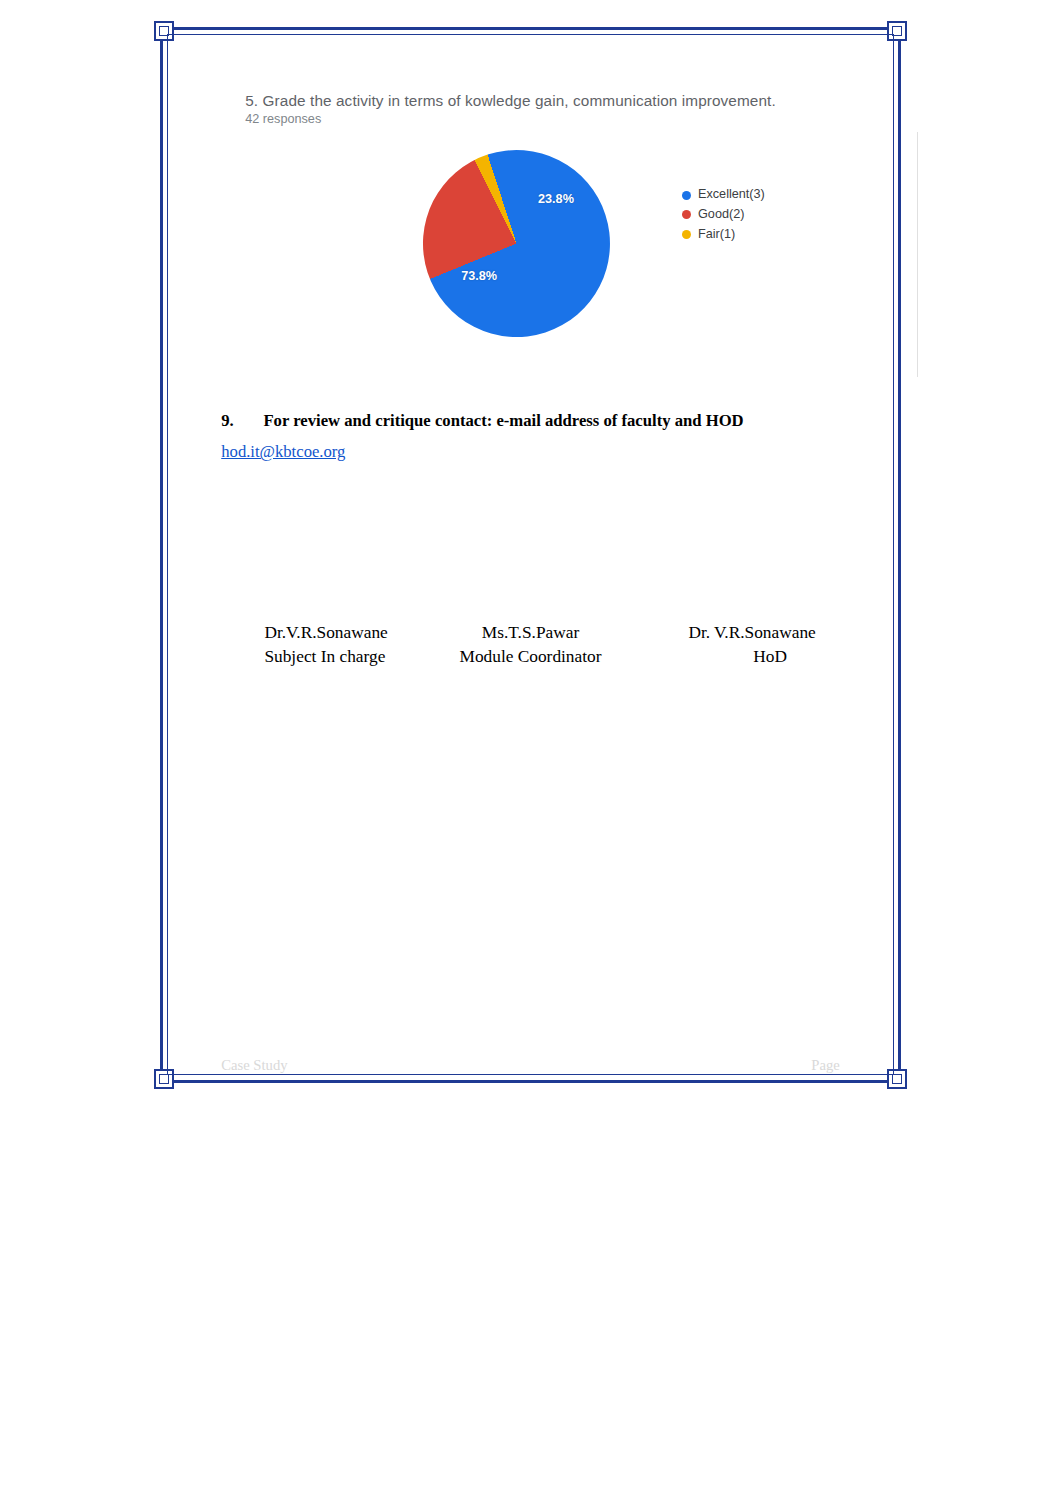5. Grade the activity in terms of kowledge gain, communication improvement.
42 responses
73.8% 23.8%
Excellent(3)
Good(2)
Fair(1)
9. For review and critique contact: e-mail address of faculty and HOD
hod.it@kbtcoe.org
| Dr.V.R.Sonawane | Ms.T.S.Pawar | Dr. V.R.Sonawane |
| Subject In charge | Module Coordinator | HoD |
Case Study Page